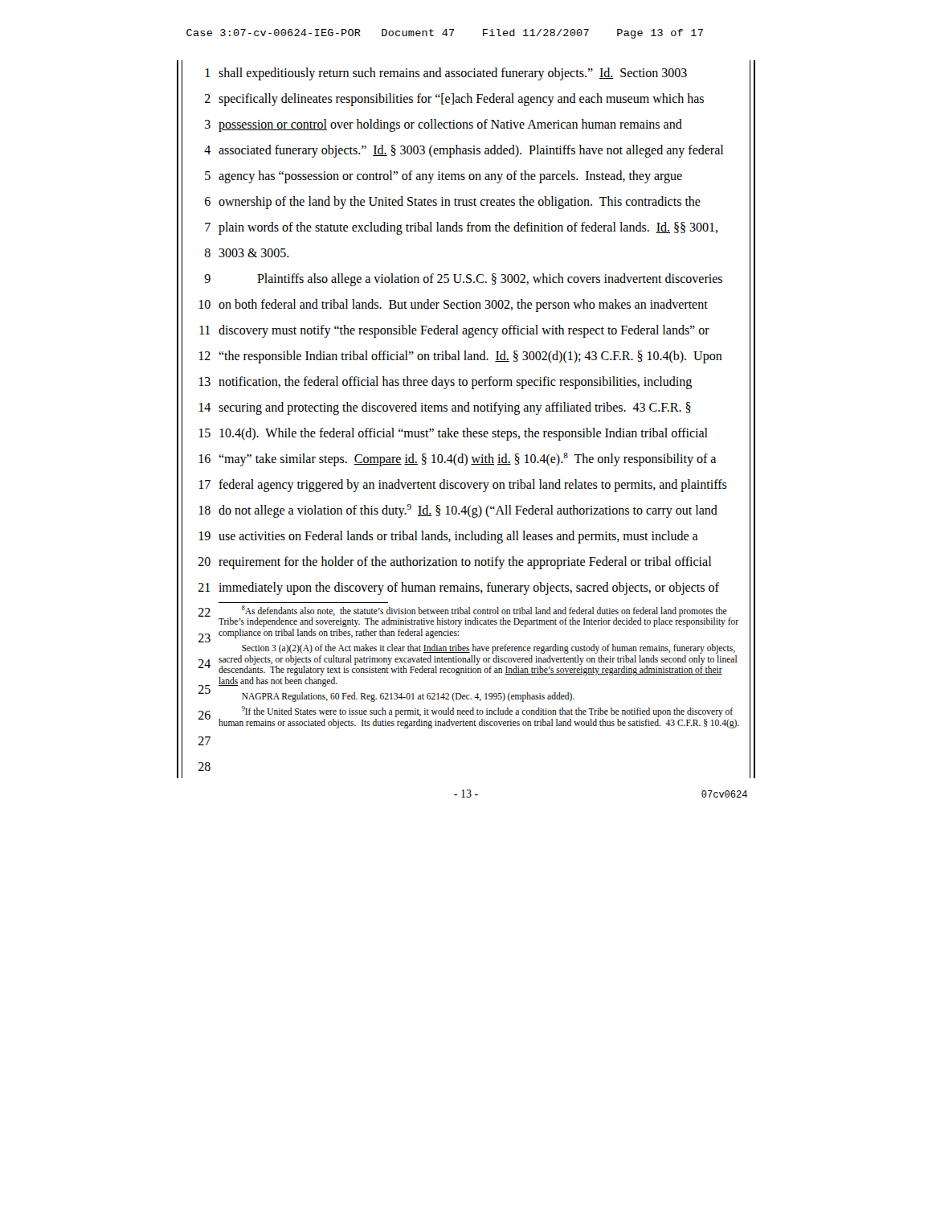Case 3:07-cv-00624-IEG-POR Document 47 Filed 11/28/2007 Page 13 of 17
1
2
3
4
5
6
7
8
9
10
11
12
13
14
15
16
17
18
19
20
21
22
23
24
25
26
27
28
shall expeditiously return such remains and associated funerary objects.” Id. Section 3003
specifically delineates responsibilities for “[e]ach Federal agency and each museum which has
possession or control over holdings or collections of Native American human remains and
associated funerary objects.” Id. § 3003 (emphasis added). Plaintiffs have not alleged any federal
agency has “possession or control” of any items on any of the parcels. Instead, they argue
ownership of the land by the United States in trust creates the obligation. This contradicts the
plain words of the statute excluding tribal lands from the definition of federal lands. Id. §§ 3001,
3003 & 3005.
Plaintiffs also allege a violation of 25 U.S.C. § 3002, which covers inadvertent discoveries
on both federal and tribal lands. But under Section 3002, the person who makes an inadvertent
discovery must notify “the responsible Federal agency official with respect to Federal lands” or
“the responsible Indian tribal official” on tribal land. Id. § 3002(d)(1); 43 C.F.R. § 10.4(b). Upon
notification, the federal official has three days to perform specific responsibilities, including
securing and protecting the discovered items and notifying any affiliated tribes. 43 C.F.R. §
10.4(d). While the federal official “must” take these steps, the responsible Indian tribal official
“may” take similar steps. Compare id. § 10.4(d) with id. § 10.4(e).8 The only responsibility of a
federal agency triggered by an inadvertent discovery on tribal land relates to permits, and plaintiffs
do not allege a violation of this duty.9 Id. § 10.4(g) (“All Federal authorizations to carry out land
use activities on Federal lands or tribal lands, including all leases and permits, must include a
requirement for the holder of the authorization to notify the appropriate Federal or tribal official
immediately upon the discovery of human remains, funerary objects, sacred objects, or objects of
8As defendants also note, the statute’s division between tribal control on tribal land and federal duties on federal land promotes the Tribe’s independence and sovereignty. The administrative history indicates the Department of the Interior decided to place responsibility for compliance on tribal lands on tribes, rather than federal agencies:
Section 3 (a)(2)(A) of the Act makes it clear that Indian tribes have preference regarding custody of human remains, funerary objects, sacred objects, or objects of cultural patrimony excavated intentionally or discovered inadvertently on their tribal lands second only to lineal descendants. The regulatory text is consistent with Federal recognition of an Indian tribe’s sovereignty regarding administration of their lands and has not been changed.
NAGPRA Regulations, 60 Fed. Reg. 62134-01 at 62142 (Dec. 4, 1995) (emphasis added).
9If the United States were to issue such a permit, it would need to include a condition that the Tribe be notified upon the discovery of human remains or associated objects. Its duties regarding inadvertent discoveries on tribal land would thus be satisfied. 43 C.F.R. § 10.4(g).
- 13 - 07cv0624